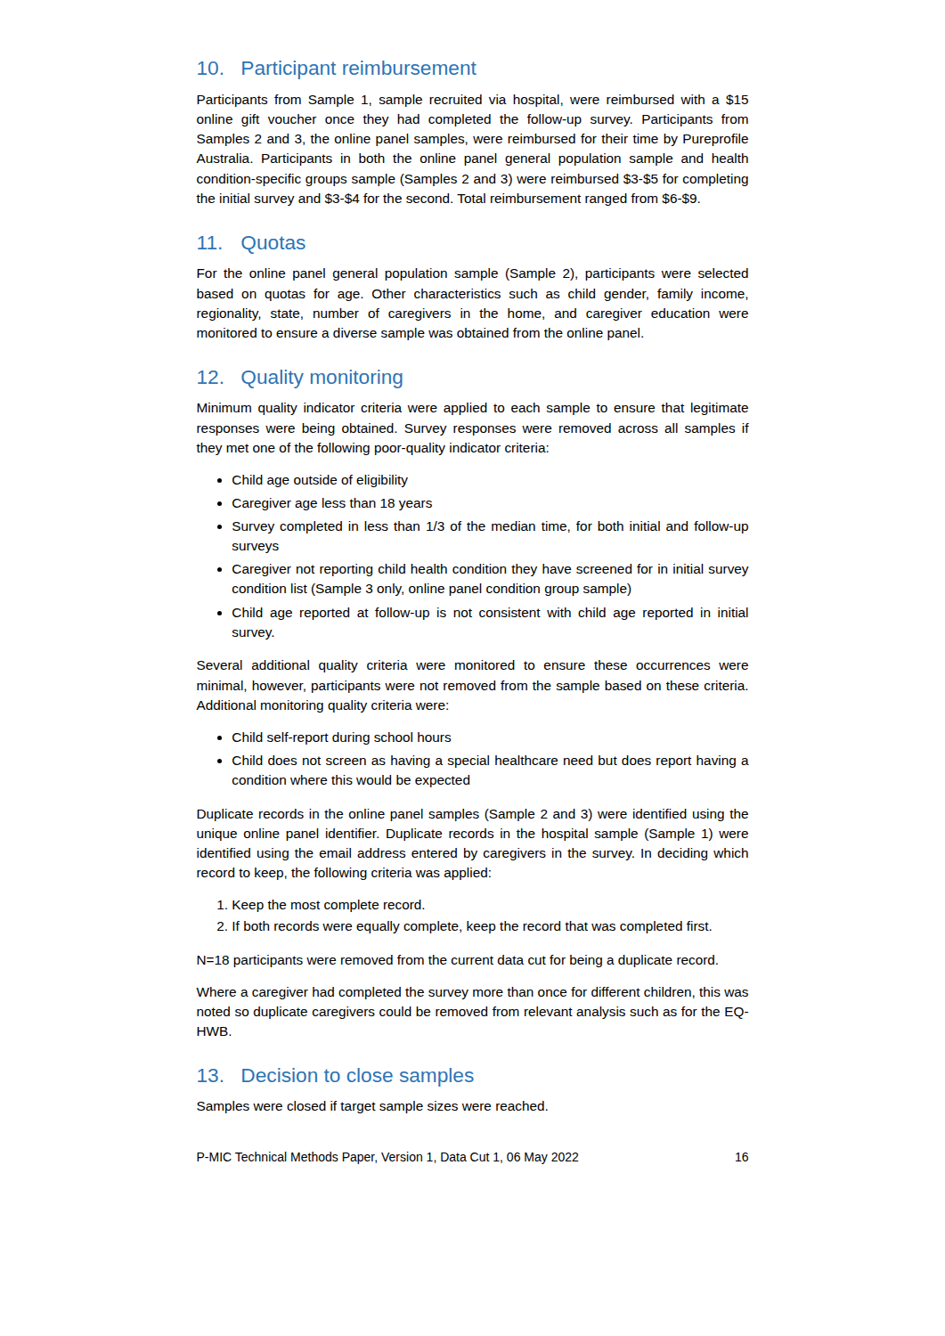10. Participant reimbursement
Participants from Sample 1, sample recruited via hospital, were reimbursed with a $15 online gift voucher once they had completed the follow-up survey. Participants from Samples 2 and 3, the online panel samples, were reimbursed for their time by Pureprofile Australia. Participants in both the online panel general population sample and health condition-specific groups sample (Samples 2 and 3) were reimbursed $3-$5 for completing the initial survey and $3-$4 for the second. Total reimbursement ranged from $6-$9.
11. Quotas
For the online panel general population sample (Sample 2), participants were selected based on quotas for age. Other characteristics such as child gender, family income, regionality, state, number of caregivers in the home, and caregiver education were monitored to ensure a diverse sample was obtained from the online panel.
12. Quality monitoring
Minimum quality indicator criteria were applied to each sample to ensure that legitimate responses were being obtained. Survey responses were removed across all samples if they met one of the following poor-quality indicator criteria:
Child age outside of eligibility
Caregiver age less than 18 years
Survey completed in less than 1/3 of the median time, for both initial and follow-up surveys
Caregiver not reporting child health condition they have screened for in initial survey condition list (Sample 3 only, online panel condition group sample)
Child age reported at follow-up is not consistent with child age reported in initial survey.
Several additional quality criteria were monitored to ensure these occurrences were minimal, however, participants were not removed from the sample based on these criteria. Additional monitoring quality criteria were:
Child self-report during school hours
Child does not screen as having a special healthcare need but does report having a condition where this would be expected
Duplicate records in the online panel samples (Sample 2 and 3) were identified using the unique online panel identifier. Duplicate records in the hospital sample (Sample 1) were identified using the email address entered by caregivers in the survey. In deciding which record to keep, the following criteria was applied:
Keep the most complete record.
If both records were equally complete, keep the record that was completed first.
N=18 participants were removed from the current data cut for being a duplicate record.
Where a caregiver had completed the survey more than once for different children, this was noted so duplicate caregivers could be removed from relevant analysis such as for the EQ-HWB.
13. Decision to close samples
Samples were closed if target sample sizes were reached.
P-MIC Technical Methods Paper, Version 1, Data Cut 1, 06 May 2022 16